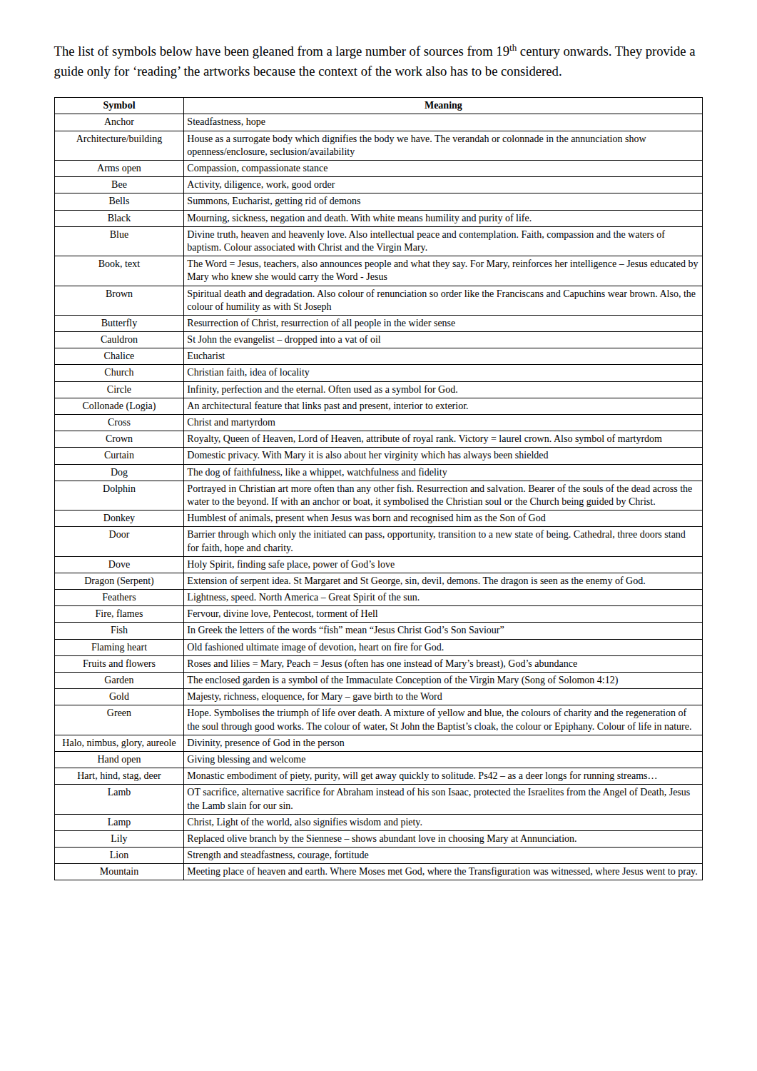The list of symbols below have been gleaned from a large number of sources from 19th century onwards. They provide a guide only for ‘reading’ the artworks because the context of the work also has to be considered.
| Symbol | Meaning |
| --- | --- |
| Anchor | Steadfastness, hope |
| Architecture/building | House as a surrogate body which dignifies the body we have. The verandah or colonnade in the annunciation show openness/enclosure, seclusion/availability |
| Arms open | Compassion, compassionate stance |
| Bee | Activity, diligence, work, good order |
| Bells | Summons, Eucharist, getting rid of demons |
| Black | Mourning, sickness, negation and death. With white means humility and purity of life. |
| Blue | Divine truth, heaven and heavenly love. Also intellectual peace and contemplation. Faith, compassion and the waters of baptism. Colour associated with Christ and the Virgin Mary. |
| Book, text | The Word = Jesus, teachers, also announces people and what they say. For Mary, reinforces her intelligence – Jesus educated by Mary who knew she would carry the Word - Jesus |
| Brown | Spiritual death and degradation. Also colour of renunciation so order like the Franciscans and Capuchins wear brown. Also, the colour of humility as with St Joseph |
| Butterfly | Resurrection of Christ, resurrection of all people in the wider sense |
| Cauldron | St John the evangelist – dropped into a vat of oil |
| Chalice | Eucharist |
| Church | Christian faith, idea of locality |
| Circle | Infinity, perfection and the eternal. Often used as a symbol for God. |
| Collonade (Logia) | An architectural feature that links past and present, interior to exterior. |
| Cross | Christ and martyrdom |
| Crown | Royalty, Queen of Heaven, Lord of Heaven, attribute of royal rank. Victory = laurel crown. Also symbol of martyrdom |
| Curtain | Domestic privacy. With Mary it is also about her virginity which has always been shielded |
| Dog | The dog of faithfulness, like a whippet, watchfulness and fidelity |
| Dolphin | Portrayed in Christian art more often than any other fish. Resurrection and salvation. Bearer of the souls of the dead across the water to the beyond. If with an anchor or boat, it symbolised the Christian soul or the Church being guided by Christ. |
| Donkey | Humblest of animals, present when Jesus was born and recognised him as the Son of God |
| Door | Barrier through which only the initiated can pass, opportunity, transition to a new state of being. Cathedral, three doors stand for faith, hope and charity. |
| Dove | Holy Spirit, finding safe place, power of God’s love |
| Dragon (Serpent) | Extension of serpent idea. St Margaret and St George, sin, devil, demons. The dragon is seen as the enemy of God. |
| Feathers | Lightness, speed. North America – Great Spirit of the sun. |
| Fire, flames | Fervour, divine love, Pentecost, torment of Hell |
| Fish | In Greek the letters of the words “fish” mean “Jesus Christ God’s Son Saviour” |
| Flaming heart | Old fashioned ultimate image of devotion, heart on fire for God. |
| Fruits and flowers | Roses and lilies = Mary, Peach = Jesus (often has one instead of Mary’s breast), God’s abundance |
| Garden | The enclosed garden is a symbol of the Immaculate Conception of the Virgin Mary (Song of Solomon 4:12) |
| Gold | Majesty, richness, eloquence, for Mary – gave birth to the Word |
| Green | Hope. Symbolises the triumph of life over death. A mixture of yellow and blue, the colours of charity and the regeneration of the soul through good works. The colour of water, St John the Baptist’s cloak, the colour or Epiphany. Colour of life in nature. |
| Halo, nimbus, glory, aureole | Divinity, presence of God in the person |
| Hand open | Giving blessing and welcome |
| Hart, hind, stag, deer | Monastic embodiment of piety, purity, will get away quickly to solitude. Ps42 – as a deer longs for running streams… |
| Lamb | OT sacrifice, alternative sacrifice for Abraham instead of his son Isaac, protected the Israelites from the Angel of Death, Jesus the Lamb slain for our sin. |
| Lamp | Christ, Light of the world, also signifies wisdom and piety. |
| Lily | Replaced olive branch by the Siennese – shows abundant love in choosing Mary at Annunciation. |
| Lion | Strength and steadfastness, courage, fortitude |
| Mountain | Meeting place of heaven and earth. Where Moses met God, where the Transfiguration was witnessed, where Jesus went to pray. |